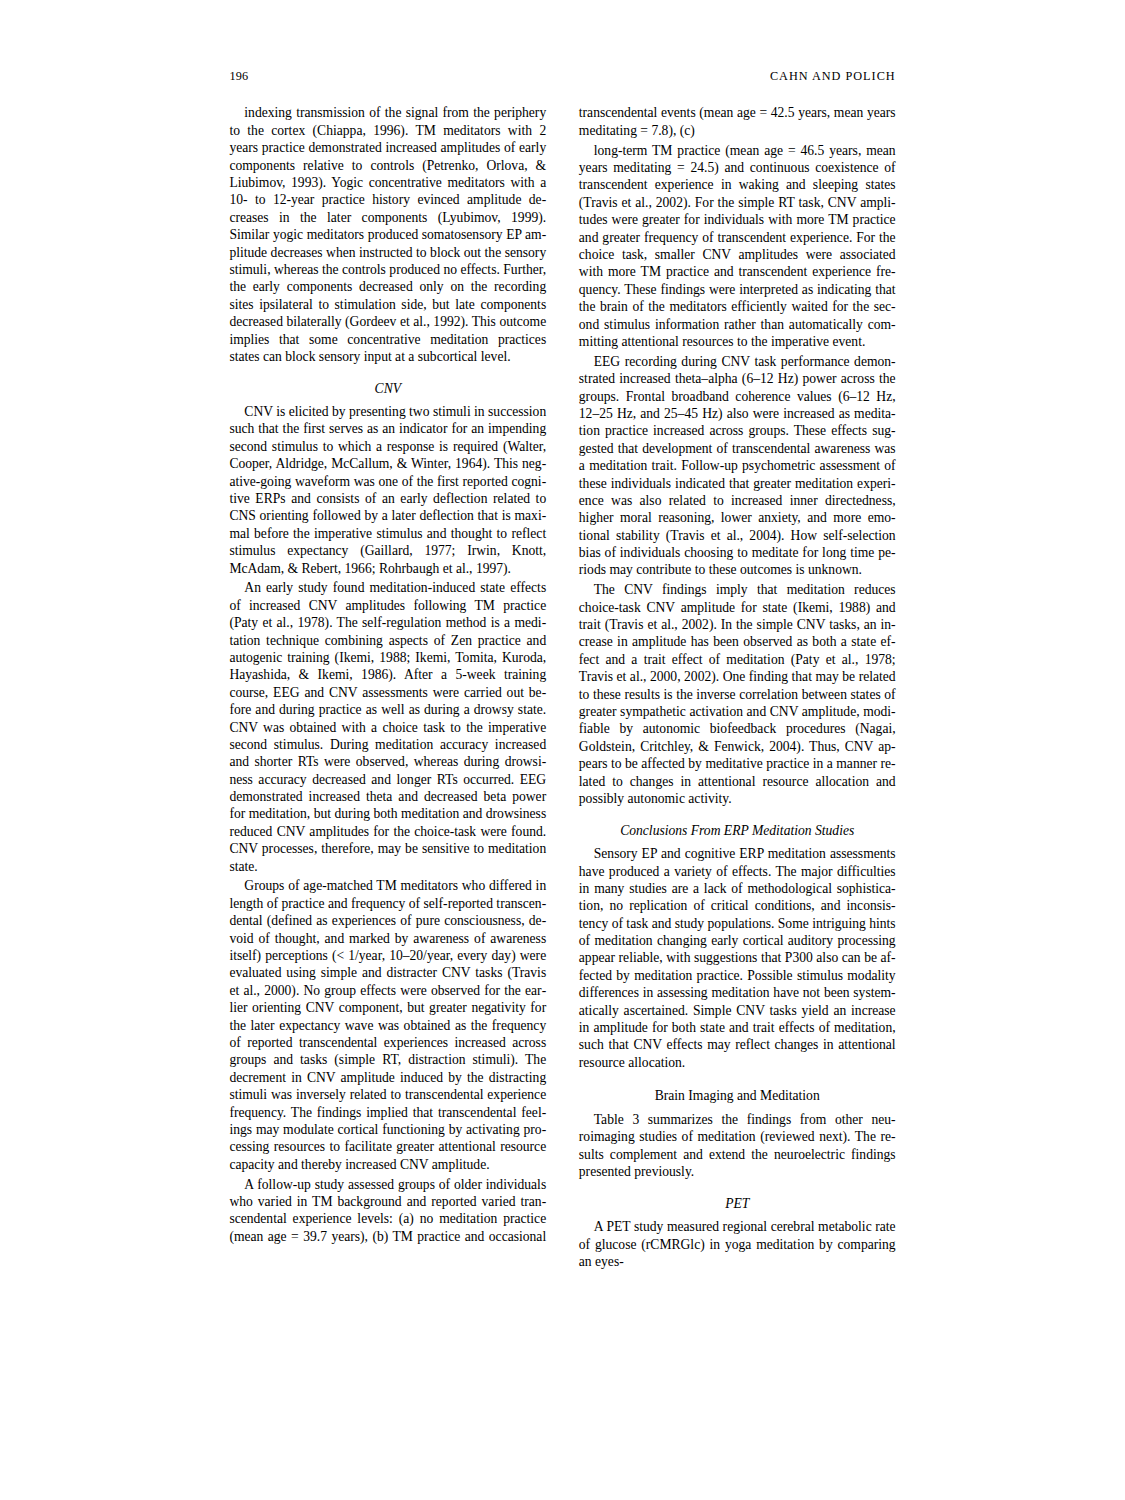196 CAHN AND POLICH
indexing transmission of the signal from the periphery to the cortex (Chiappa, 1996). TM meditators with 2 years practice demonstrated increased amplitudes of early components relative to controls (Petrenko, Orlova, & Liubimov, 1993). Yogic concentrative meditators with a 10- to 12-year practice history evinced amplitude decreases in the later components (Lyubimov, 1999). Similar yogic meditators produced somatosensory EP amplitude decreases when instructed to block out the sensory stimuli, whereas the controls produced no effects. Further, the early components decreased only on the recording sites ipsilateral to stimulation side, but late components decreased bilaterally (Gordeev et al., 1992). This outcome implies that some concentrative meditation practices states can block sensory input at a subcortical level.
CNV
CNV is elicited by presenting two stimuli in succession such that the first serves as an indicator for an impending second stimulus to which a response is required (Walter, Cooper, Aldridge, McCallum, & Winter, 1964). This negative-going waveform was one of the first reported cognitive ERPs and consists of an early deflection related to CNS orienting followed by a later deflection that is maximal before the imperative stimulus and thought to reflect stimulus expectancy (Gaillard, 1977; Irwin, Knott, McAdam, & Rebert, 1966; Rohrbaugh et al., 1997).
An early study found meditation-induced state effects of increased CNV amplitudes following TM practice (Paty et al., 1978). The self-regulation method is a meditation technique combining aspects of Zen practice and autogenic training (Ikemi, 1988; Ikemi, Tomita, Kuroda, Hayashida, & Ikemi, 1986). After a 5-week training course, EEG and CNV assessments were carried out before and during practice as well as during a drowsy state. CNV was obtained with a choice task to the imperative second stimulus. During meditation accuracy increased and shorter RTs were observed, whereas during drowsiness accuracy decreased and longer RTs occurred. EEG demonstrated increased theta and decreased beta power for meditation, but during both meditation and drowsiness reduced CNV amplitudes for the choice-task were found. CNV processes, therefore, may be sensitive to meditation state.
Groups of age-matched TM meditators who differed in length of practice and frequency of self-reported transcendental (defined as experiences of pure consciousness, devoid of thought, and marked by awareness of awareness itself) perceptions (< 1/year, 10–20/year, every day) were evaluated using simple and distracter CNV tasks (Travis et al., 2000). No group effects were observed for the earlier orienting CNV component, but greater negativity for the later expectancy wave was obtained as the frequency of reported transcendental experiences increased across groups and tasks (simple RT, distraction stimuli). The decrement in CNV amplitude induced by the distracting stimuli was inversely related to transcendental experience frequency. The findings implied that transcendental feelings may modulate cortical functioning by activating processing resources to facilitate greater attentional resource capacity and thereby increased CNV amplitude.
A follow-up study assessed groups of older individuals who varied in TM background and reported varied transcendental experience levels: (a) no meditation practice (mean age = 39.7 years), (b) TM practice and occasional transcendental events (mean age = 42.5 years, mean years meditating = 7.8), (c)
long-term TM practice (mean age = 46.5 years, mean years meditating = 24.5) and continuous coexistence of transcendent experience in waking and sleeping states (Travis et al., 2002). For the simple RT task, CNV amplitudes were greater for individuals with more TM practice and greater frequency of transcendent experience. For the choice task, smaller CNV amplitudes were associated with more TM practice and transcendent experience frequency. These findings were interpreted as indicating that the brain of the meditators efficiently waited for the second stimulus information rather than automatically committing attentional resources to the imperative event.
EEG recording during CNV task performance demonstrated increased theta–alpha (6–12 Hz) power across the groups. Frontal broadband coherence values (6–12 Hz, 12–25 Hz, and 25–45 Hz) also were increased as meditation practice increased across groups. These effects suggested that development of transcendental awareness was a meditation trait. Follow-up psychometric assessment of these individuals indicated that greater meditation experience was also related to increased inner directedness, higher moral reasoning, lower anxiety, and more emotional stability (Travis et al., 2004). How self-selection bias of individuals choosing to meditate for long time periods may contribute to these outcomes is unknown.
The CNV findings imply that meditation reduces choice-task CNV amplitude for state (Ikemi, 1988) and trait (Travis et al., 2002). In the simple CNV tasks, an increase in amplitude has been observed as both a state effect and a trait effect of meditation (Paty et al., 1978; Travis et al., 2000, 2002). One finding that may be related to these results is the inverse correlation between states of greater sympathetic activation and CNV amplitude, modifiable by autonomic biofeedback procedures (Nagai, Goldstein, Critchley, & Fenwick, 2004). Thus, CNV appears to be affected by meditative practice in a manner related to changes in attentional resource allocation and possibly autonomic activity.
Conclusions From ERP Meditation Studies
Sensory EP and cognitive ERP meditation assessments have produced a variety of effects. The major difficulties in many studies are a lack of methodological sophistication, no replication of critical conditions, and inconsistency of task and study populations. Some intriguing hints of meditation changing early cortical auditory processing appear reliable, with suggestions that P300 also can be affected by meditation practice. Possible stimulus modality differences in assessing meditation have not been systematically ascertained. Simple CNV tasks yield an increase in amplitude for both state and trait effects of meditation, such that CNV effects may reflect changes in attentional resource allocation.
Brain Imaging and Meditation
Table 3 summarizes the findings from other neuroimaging studies of meditation (reviewed next). The results complement and extend the neuroelectric findings presented previously.
PET
A PET study measured regional cerebral metabolic rate of glucose (rCMRGlc) in yoga meditation by comparing an eyes-